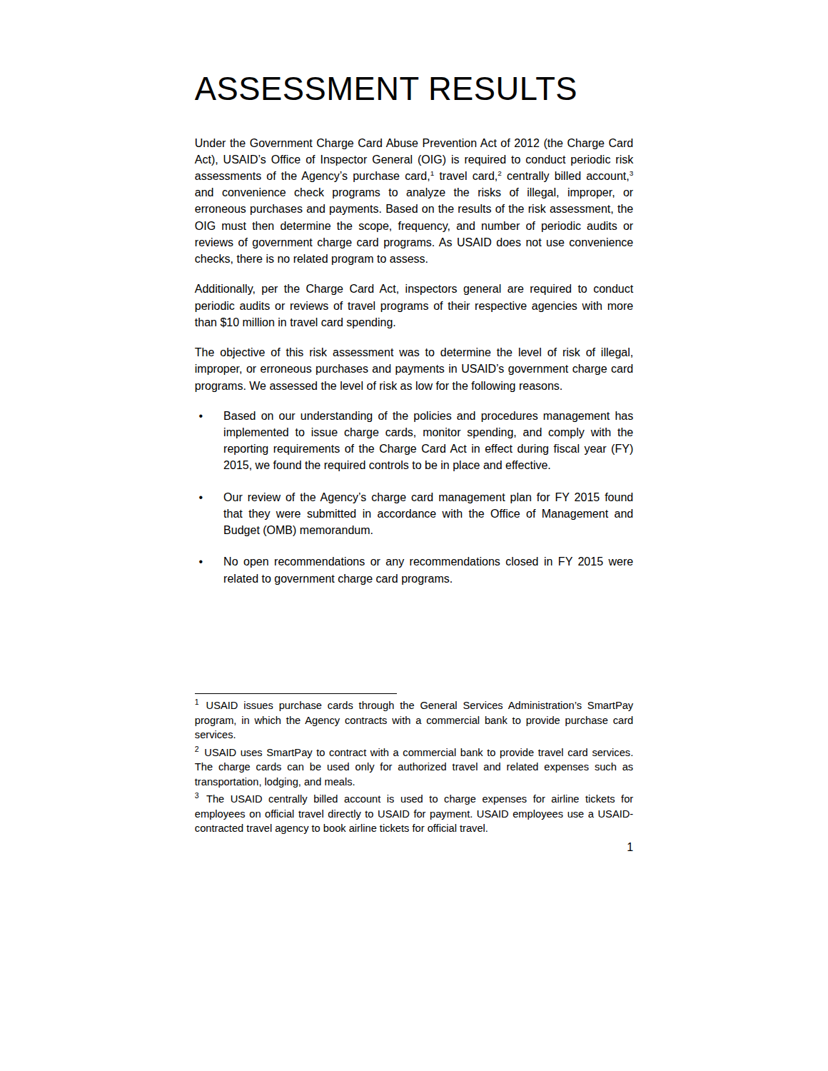ASSESSMENT RESULTS
Under the Government Charge Card Abuse Prevention Act of 2012 (the Charge Card Act), USAID’s Office of Inspector General (OIG) is required to conduct periodic risk assessments of the Agency’s purchase card,1 travel card,2 centrally billed account,3 and convenience check programs to analyze the risks of illegal, improper, or erroneous purchases and payments. Based on the results of the risk assessment, the OIG must then determine the scope, frequency, and number of periodic audits or reviews of government charge card programs. As USAID does not use convenience checks, there is no related program to assess.
Additionally, per the Charge Card Act, inspectors general are required to conduct periodic audits or reviews of travel programs of their respective agencies with more than $10 million in travel card spending.
The objective of this risk assessment was to determine the level of risk of illegal, improper, or erroneous purchases and payments in USAID’s government charge card programs. We assessed the level of risk as low for the following reasons.
Based on our understanding of the policies and procedures management has implemented to issue charge cards, monitor spending, and comply with the reporting requirements of the Charge Card Act in effect during fiscal year (FY) 2015, we found the required controls to be in place and effective.
Our review of the Agency’s charge card management plan for FY 2015 found that they were submitted in accordance with the Office of Management and Budget (OMB) memorandum.
No open recommendations or any recommendations closed in FY 2015 were related to government charge card programs.
1 USAID issues purchase cards through the General Services Administration’s SmartPay program, in which the Agency contracts with a commercial bank to provide purchase card services.
2 USAID uses SmartPay to contract with a commercial bank to provide travel card services. The charge cards can be used only for authorized travel and related expenses such as transportation, lodging, and meals.
3 The USAID centrally billed account is used to charge expenses for airline tickets for employees on official travel directly to USAID for payment. USAID employees use a USAID-contracted travel agency to book airline tickets for official travel.
1